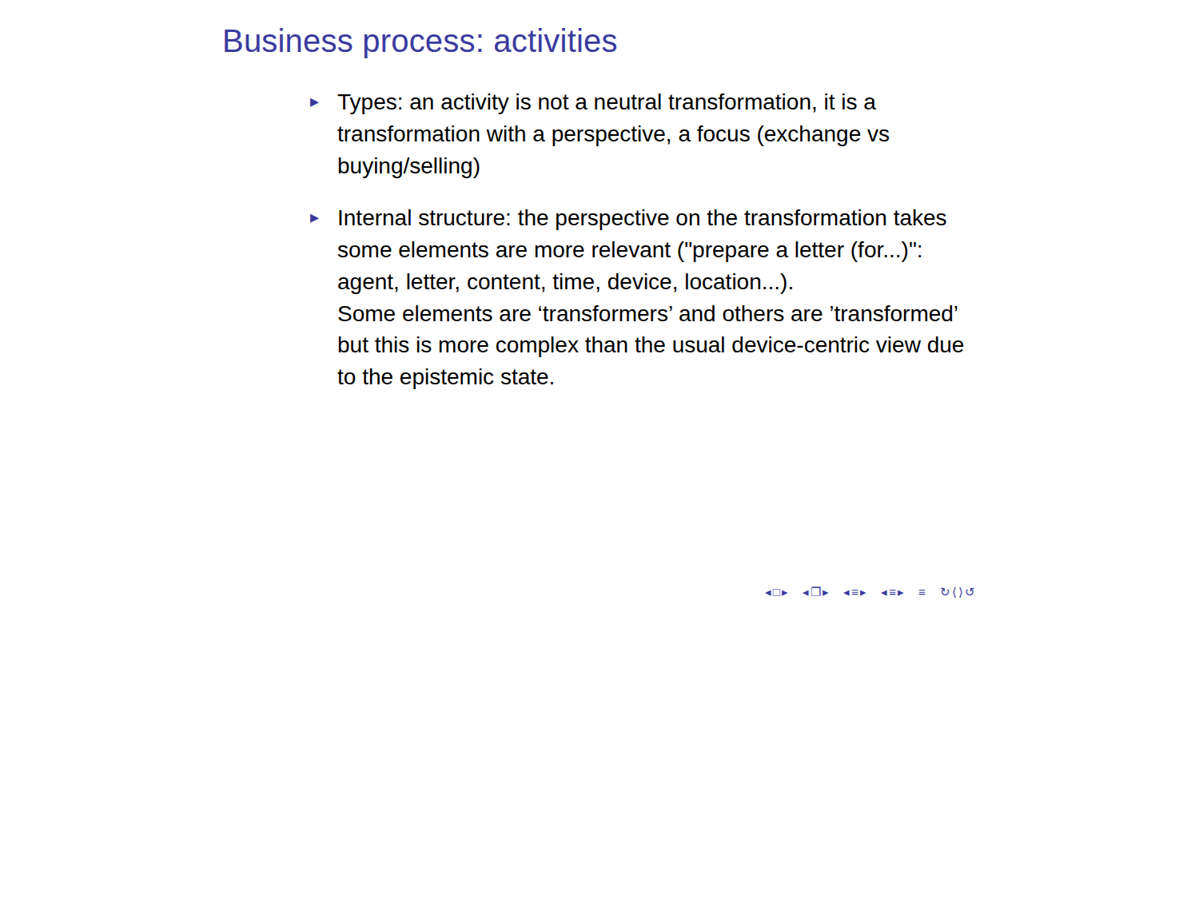Business process: activities
Types: an activity is not a neutral transformation, it is a transformation with a perspective, a focus (exchange vs buying/selling)
Internal structure: the perspective on the transformation takes some elements are more relevant ("prepare a letter (for...)": agent, letter, content, time, device, location...).
Some elements are ‘transformers’ and others are ’transformed’ but this is more complex than the usual device-centric view due to the epistemic state.
◂□▸ ◂❐▸ ◂≡▸ ◂≡▸ ≡ ↻⟨⟩↺